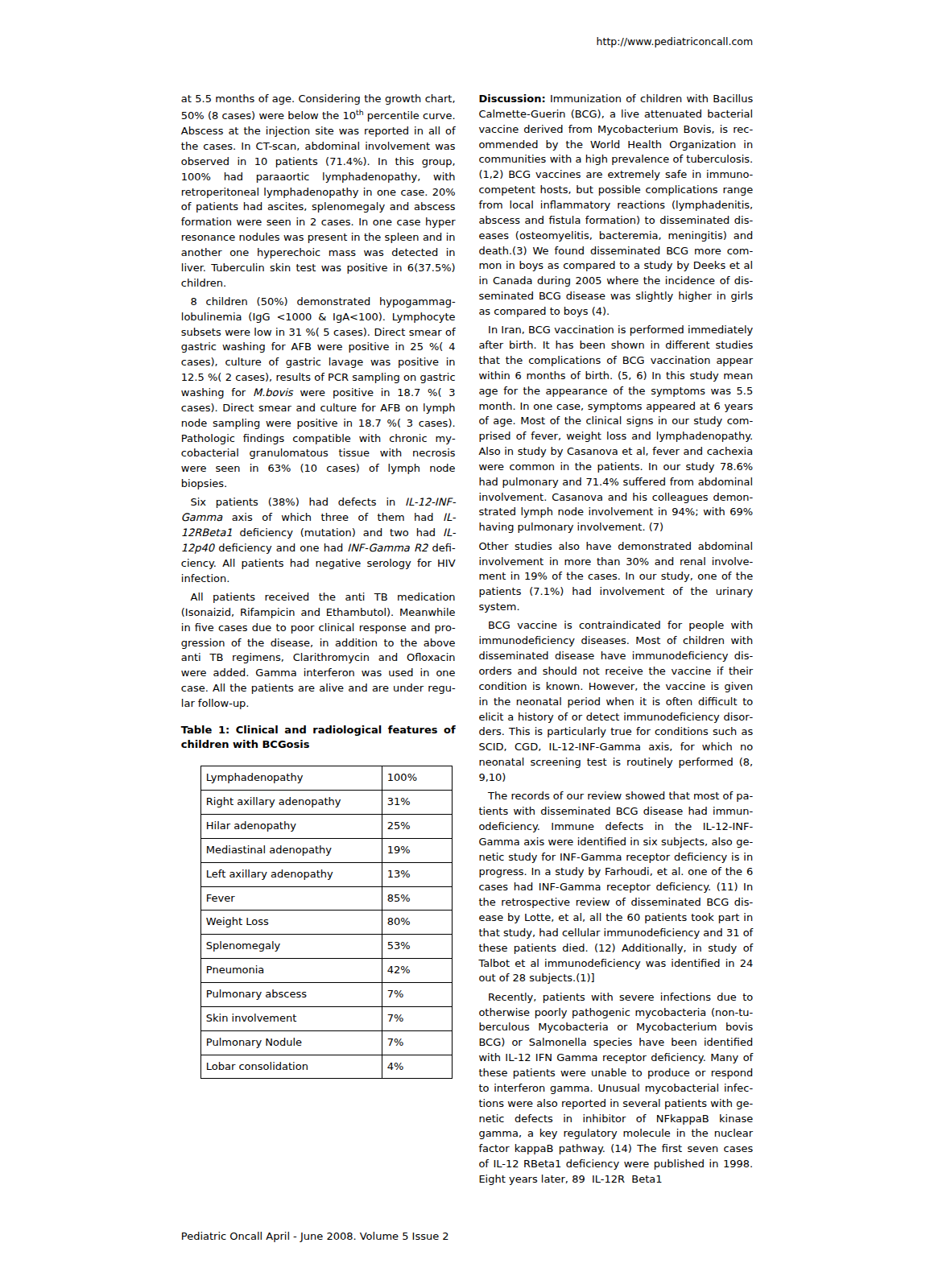http://www.pediatriconcall.com
at 5.5 months of age. Considering the growth chart, 50% (8 cases) were below the 10th percentile curve. Abscess at the injection site was reported in all of the cases. In CT-scan, abdominal involvement was observed in 10 patients (71.4%). In this group, 100% had paraaortic lymphadenopathy, with retroperitoneal lymphadenopathy in one case. 20% of patients had ascites, splenomegaly and abscess formation were seen in 2 cases. In one case hyper resonance nodules was present in the spleen and in another one hyperechoic mass was detected in liver. Tuberculin skin test was positive in 6(37.5%) children.
8 children (50%) demonstrated hypogammag- lobulinemia (IgG <1000 & IgA<100). Lymphocyte subsets were low in 31 %( 5 cases). Direct smear of gastric washing for AFB were positive in 25 %( 4 cases), culture of gastric lavage was positive in 12.5 %( 2 cases), results of PCR sampling on gastric washing for M.bovis were positive in 18.7 %( 3 cases). Direct smear and culture for AFB on lymph node sampling were positive in 18.7 %( 3 cases). Pathologic findings compatible with chronic mycobacterial granulomatous tissue with necrosis were seen in 63% (10 cases) of lymph node biopsies.
Six patients (38%) had defects in IL-12-INF-Gamma axis of which three of them had IL-12RBeta1 deficiency (mutation) and two had IL-12p40 deficiency and one had INF-Gamma R2 deficiency. All patients had negative serology for HIV infection.
All patients received the anti TB medication (Isonaizid, Rifampicin and Ethambutol). Meanwhile in five cases due to poor clinical response and progression of the disease, in addition to the above anti TB regimens, Clarithromycin and Ofloxacin were added. Gamma interferon was used in one case. All the patients are alive and are under regular follow-up.
Table 1: Clinical and radiological features of children with BCGosis
| Lymphadenopathy | 100% |
| Right axillary adenopathy | 31% |
| Hilar adenopathy | 25% |
| Mediastinal adenopathy | 19% |
| Left axillary adenopathy | 13% |
| Fever | 85% |
| Weight Loss | 80% |
| Splenomegaly | 53% |
| Pneumonia | 42% |
| Pulmonary abscess | 7% |
| Skin involvement | 7% |
| Pulmonary Nodule | 7% |
| Lobar consolidation | 4% |
Discussion: Immunization of children with Bacillus Calmette-Guerin (BCG), a live attenuated bacterial vaccine derived from Mycobacterium Bovis, is recommended by the World Health Organization in communities with a high prevalence of tuberculosis. (1,2) BCG vaccines are extremely safe in immunocompetent hosts, but possible complications range from local inflammatory reactions (lymphadenitis, abscess and fistula formation) to disseminated diseases (osteomyelitis, bacteremia, meningitis) and death.(3) We found disseminated BCG more common in boys as compared to a study by Deeks et al in Canada during 2005 where the incidence of disseminated BCG disease was slightly higher in girls as compared to boys (4).
In Iran, BCG vaccination is performed immediately after birth. It has been shown in different studies that the complications of BCG vaccination appear within 6 months of birth. (5, 6) In this study mean age for the appearance of the symptoms was 5.5 month. In one case, symptoms appeared at 6 years of age. Most of the clinical signs in our study comprised of fever, weight loss and lymphadenopathy. Also in study by Casanova et al, fever and cachexia were common in the patients. In our study 78.6% had pulmonary and 71.4% suffered from abdominal involvement. Casanova and his colleagues demonstrated lymph node involvement in 94%; with 69% having pulmonary involvement. (7)
Other studies also have demonstrated abdominal involvement in more than 30% and renal involvement in 19% of the cases. In our study, one of the patients (7.1%) had involvement of the urinary system.
BCG vaccine is contraindicated for people with immunodeficiency diseases. Most of children with disseminated disease have immunodeficiency disorders and should not receive the vaccine if their condition is known. However, the vaccine is given in the neonatal period when it is often difficult to elicit a history of or detect immunodeficiency disorders. This is particularly true for conditions such as SCID, CGD, IL-12-INF-Gamma axis, for which no neonatal screening test is routinely performed (8, 9,10)
The records of our review showed that most of patients with disseminated BCG disease had immunodeficiency. Immune defects in the IL-12-INF-Gamma axis were identified in six subjects, also genetic study for INF-Gamma receptor deficiency is in progress. In a study by Farhoudi, et al. one of the 6 cases had INF-Gamma receptor deficiency. (11) In the retrospective review of disseminated BCG disease by Lotte, et al, all the 60 patients took part in that study, had cellular immunodeficiency and 31 of these patients died. (12) Additionally, in study of Talbot et al immunodeficiency was identified in 24 out of 28 subjects.(1)]
Recently, patients with severe infections due to otherwise poorly pathogenic mycobacteria (non-tuberculous Mycobacteria or Mycobacterium bovis BCG) or Salmonella species have been identified with IL-12 IFN Gamma receptor deficiency. Many of these patients were unable to produce or respond to interferon gamma. Unusual mycobacterial infections were also reported in several patients with genetic defects in inhibitor of NFkappaB kinase gamma, a key regulatory molecule in the nuclear factor kappaB pathway. (14) The first seven cases of IL-12 RBeta1 deficiency were published in 1998. Eight years later, 89 IL-12R Beta1
Pediatric Oncall April - June 2008. Volume 5 Issue 2